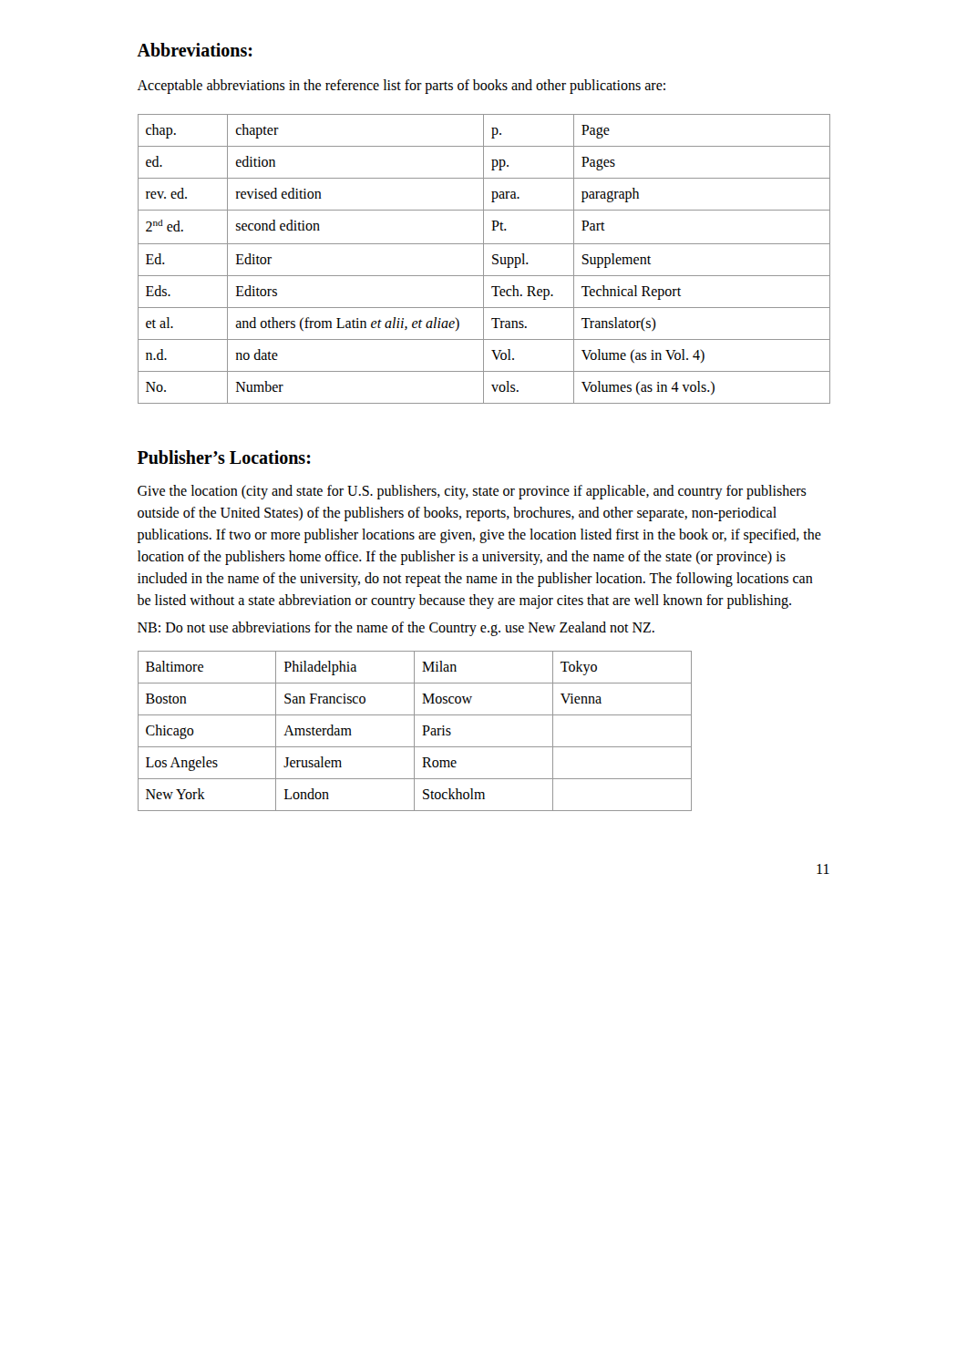Abbreviations:
Acceptable abbreviations in the reference list for parts of books and other publications are:
| chap. | chapter | p. | Page |
| ed. | edition | pp. | Pages |
| rev. ed. | revised edition | para. | paragraph |
| 2 nd ed. | second edition | Pt. | Part |
| Ed. | Editor | Suppl. | Supplement |
| Eds. | Editors | Tech. Rep. | Technical Report |
| et al. | and others (from Latin et alii, et aliae ) | Trans. | Translator(s) |
| n.d. | no date | Vol. | Volume (as in Vol. 4) |
| No. | Number | vols. | Volumes (as in 4 vols.) |
Publisher’s Locations:
Give the location (city and state for U.S. publishers, city, state or province if applicable, and country for publishers outside of the United States) of the publishers of books, reports, brochures, and other separate, non-periodical publications. If two or more publisher locations are given, give the location listed first in the book or, if specified, the location of the publishers home office. If the publisher is a university, and the name of the state (or province) is included in the name of the university, do not repeat the name in the publisher location. The following locations can be listed without a state abbreviation or country because they are major cites that are well known for publishing.
NB: Do not use abbreviations for the name of the Country e.g. use New Zealand not NZ.
| Baltimore | Philadelphia | Milan | Tokyo |
| Boston | San Francisco | Moscow | Vienna |
| Chicago | Amsterdam | Paris | |
| Los Angeles | Jerusalem | Rome | |
| New York | London | Stockholm | |
11